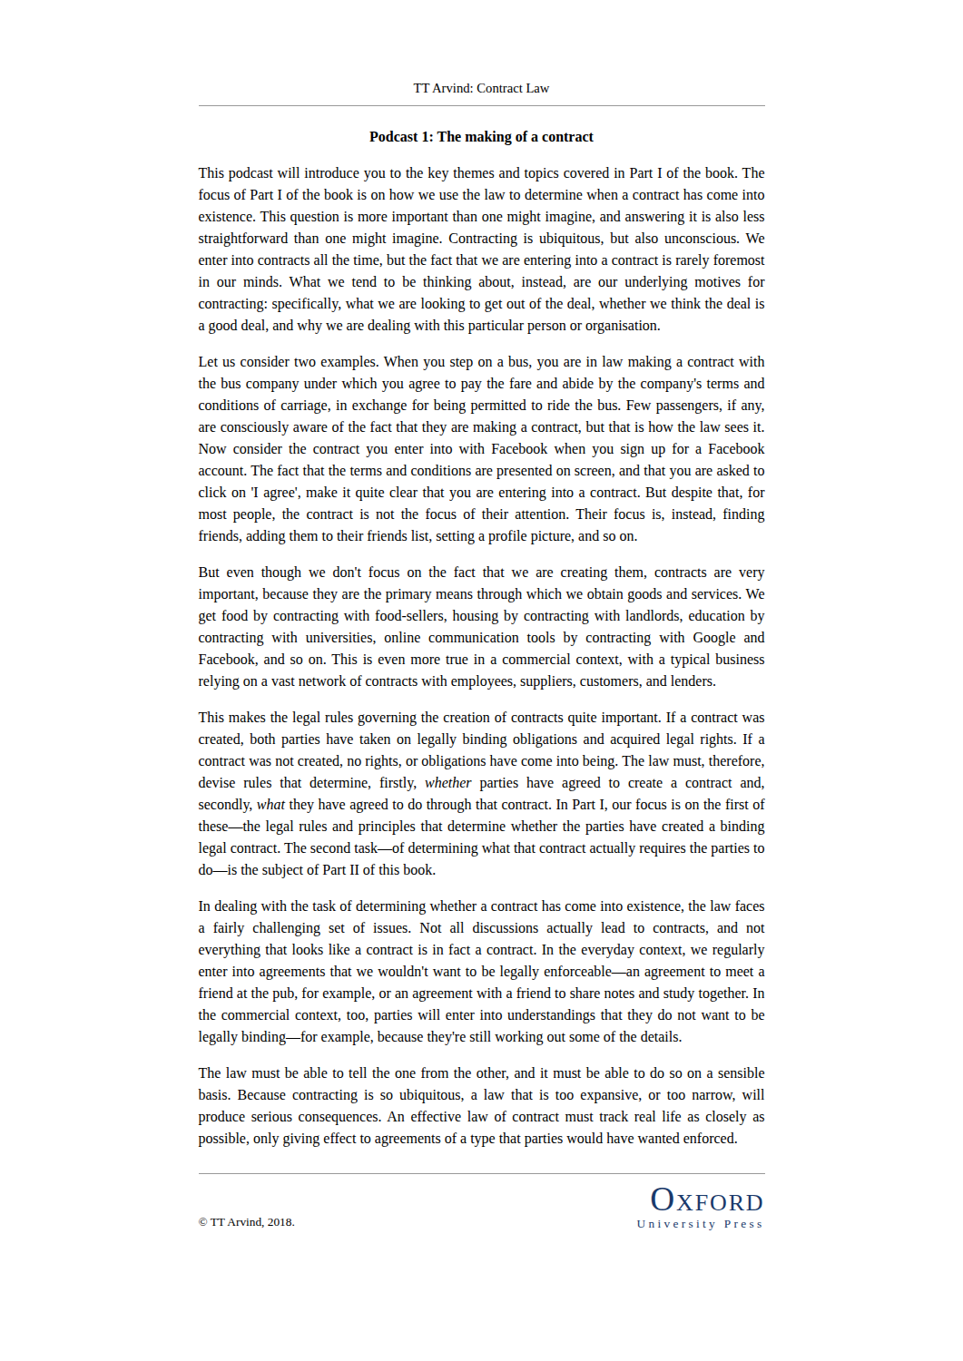TT Arvind: Contract Law
Podcast 1: The making of a contract
This podcast will introduce you to the key themes and topics covered in Part I of the book. The focus of Part I of the book is on how we use the law to determine when a contract has come into existence. This question is more important than one might imagine, and answering it is also less straightforward than one might imagine. Contracting is ubiquitous, but also unconscious. We enter into contracts all the time, but the fact that we are entering into a contract is rarely foremost in our minds. What we tend to be thinking about, instead, are our underlying motives for contracting: specifically, what we are looking to get out of the deal, whether we think the deal is a good deal, and why we are dealing with this particular person or organisation.
Let us consider two examples. When you step on a bus, you are in law making a contract with the bus company under which you agree to pay the fare and abide by the company's terms and conditions of carriage, in exchange for being permitted to ride the bus. Few passengers, if any, are consciously aware of the fact that they are making a contract, but that is how the law sees it. Now consider the contract you enter into with Facebook when you sign up for a Facebook account. The fact that the terms and conditions are presented on screen, and that you are asked to click on 'I agree', make it quite clear that you are entering into a contract. But despite that, for most people, the contract is not the focus of their attention. Their focus is, instead, finding friends, adding them to their friends list, setting a profile picture, and so on.
But even though we don't focus on the fact that we are creating them, contracts are very important, because they are the primary means through which we obtain goods and services. We get food by contracting with food-sellers, housing by contracting with landlords, education by contracting with universities, online communication tools by contracting with Google and Facebook, and so on. This is even more true in a commercial context, with a typical business relying on a vast network of contracts with employees, suppliers, customers, and lenders.
This makes the legal rules governing the creation of contracts quite important. If a contract was created, both parties have taken on legally binding obligations and acquired legal rights. If a contract was not created, no rights, or obligations have come into being. The law must, therefore, devise rules that determine, firstly, whether parties have agreed to create a contract and, secondly, what they have agreed to do through that contract. In Part I, our focus is on the first of these—the legal rules and principles that determine whether the parties have created a binding legal contract. The second task—of determining what that contract actually requires the parties to do—is the subject of Part II of this book.
In dealing with the task of determining whether a contract has come into existence, the law faces a fairly challenging set of issues. Not all discussions actually lead to contracts, and not everything that looks like a contract is in fact a contract. In the everyday context, we regularly enter into agreements that we wouldn't want to be legally enforceable—an agreement to meet a friend at the pub, for example, or an agreement with a friend to share notes and study together. In the commercial context, too, parties will enter into understandings that they do not want to be legally binding—for example, because they're still working out some of the details.
The law must be able to tell the one from the other, and it must be able to do so on a sensible basis. Because contracting is so ubiquitous, a law that is too expansive, or too narrow, will produce serious consequences. An effective law of contract must track real life as closely as possible, only giving effect to agreements of a type that parties would have wanted enforced.
© TT Arvind, 2018.
Oxford University Press